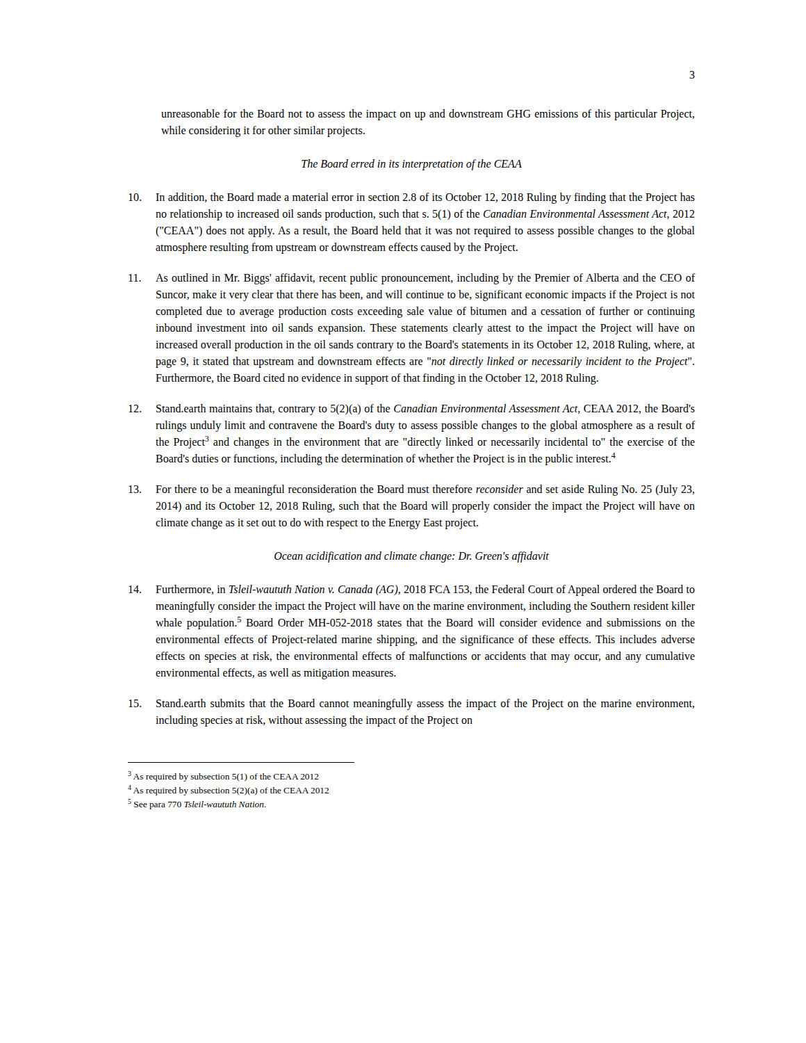3
unreasonable for the Board not to assess the impact on up and downstream GHG emissions of this particular Project, while considering it for other similar projects.
The Board erred in its interpretation of the CEAA
In addition, the Board made a material error in section 2.8 of its October 12, 2018 Ruling by finding that the Project has no relationship to increased oil sands production, such that s. 5(1) of the Canadian Environmental Assessment Act, 2012 ("CEAA") does not apply. As a result, the Board held that it was not required to assess possible changes to the global atmosphere resulting from upstream or downstream effects caused by the Project.
As outlined in Mr. Biggs' affidavit, recent public pronouncement, including by the Premier of Alberta and the CEO of Suncor, make it very clear that there has been, and will continue to be, significant economic impacts if the Project is not completed due to average production costs exceeding sale value of bitumen and a cessation of further or continuing inbound investment into oil sands expansion. These statements clearly attest to the impact the Project will have on increased overall production in the oil sands contrary to the Board's statements in its October 12, 2018 Ruling, where, at page 9, it stated that upstream and downstream effects are "not directly linked or necessarily incident to the Project". Furthermore, the Board cited no evidence in support of that finding in the October 12, 2018 Ruling.
Stand.earth maintains that, contrary to 5(2)(a) of the Canadian Environmental Assessment Act, CEAA 2012, the Board's rulings unduly limit and contravene the Board's duty to assess possible changes to the global atmosphere as a result of the Project3 and changes in the environment that are "directly linked or necessarily incidental to" the exercise of the Board's duties or functions, including the determination of whether the Project is in the public interest.4
For there to be a meaningful reconsideration the Board must therefore reconsider and set aside Ruling No. 25 (July 23, 2014) and its October 12, 2018 Ruling, such that the Board will properly consider the impact the Project will have on climate change as it set out to do with respect to the Energy East project.
Ocean acidification and climate change: Dr. Green's affidavit
Furthermore, in Tsleil-waututh Nation v. Canada (AG), 2018 FCA 153, the Federal Court of Appeal ordered the Board to meaningfully consider the impact the Project will have on the marine environment, including the Southern resident killer whale population.5 Board Order MH-052-2018 states that the Board will consider evidence and submissions on the environmental effects of Project-related marine shipping, and the significance of these effects. This includes adverse effects on species at risk, the environmental effects of malfunctions or accidents that may occur, and any cumulative environmental effects, as well as mitigation measures.
Stand.earth submits that the Board cannot meaningfully assess the impact of the Project on the marine environment, including species at risk, without assessing the impact of the Project on
3 As required by subsection 5(1) of the CEAA 2012
4 As required by subsection 5(2)(a) of the CEAA 2012
5 See para 770 Tsleil-waututh Nation.